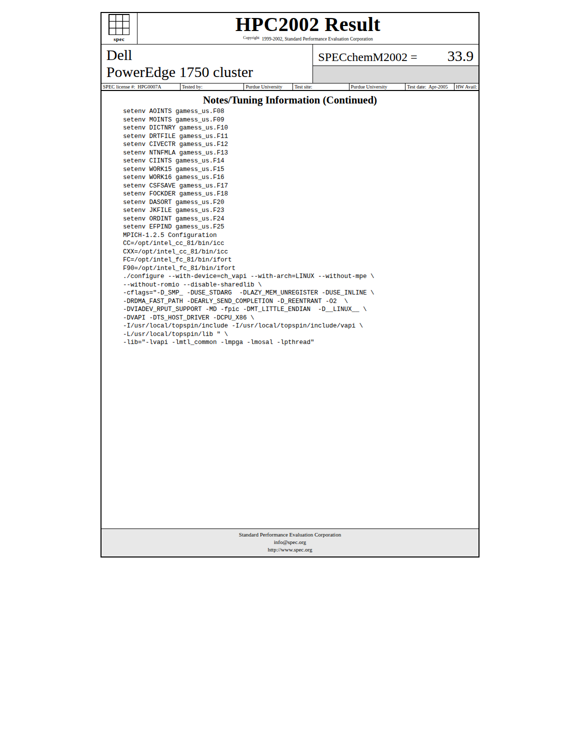spec
HPC2002 Result
Copyright 1999-2002, Standard Performance Evaluation Corporation
Dell
PowerEdge 1750 cluster
SPECchemM2002 = 33.9
SPEC license #: HPG0007A
Tested by:
Purdue University
Test site:
Purdue University
Test date: Apr-2005
HW Avail: Apr-2004 | SW Avail: Mar-2005
Notes/Tuning Information (Continued)
setenv AOINTS gamess_us.F08
setenv MOINTS gamess_us.F09
setenv DICTNRY gamess_us.F10
setenv DRTFILE gamess_us.F11
setenv CIVECTR gamess_us.F12
setenv NTNFMLA gamess_us.F13
setenv CIINTS gamess_us.F14
setenv WORK15 gamess_us.F15
setenv WORK16 gamess_us.F16
setenv CSFSAVE gamess_us.F17
setenv FOCKDER gamess_us.F18
setenv DASORT gamess_us.F20
setenv JKFILE gamess_us.F23
setenv ORDINT gamess_us.F24
setenv EFPIND gamess_us.F25
MPICH-1.2.5 Configuration
CC=/opt/intel_cc_81/bin/icc
CXX=/opt/intel_cc_81/bin/icc
FC=/opt/intel_fc_81/bin/ifort
F90=/opt/intel_fc_81/bin/ifort
./configure --with-device=ch_vapi --with-arch=LINUX --without-mpe \
--without-romio --disable-sharedlib \
-cflags="-D_SMP_ -DUSE_STDARG  -DLAZY_MEM_UNREGISTER -DUSE_INLINE \
-DRDMA_FAST_PATH -DEARLY_SEND_COMPLETION -D_REENTRANT -O2  \
-DVIADEV_RPUT_SUPPORT -MD -fpic -DMT_LITTLE_ENDIAN  -D__LINUX__ \
-DVAPI -DTS_HOST_DRIVER -DCPU_X86 \
-I/usr/local/topspin/include -I/usr/local/topspin/include/vapi \
-L/usr/local/topspin/lib " \
-lib="-lvapi -lmtl_common -lmpga -lmosal -lpthread"
Standard Performance Evaluation Corporation
info@spec.org
http://www.spec.org